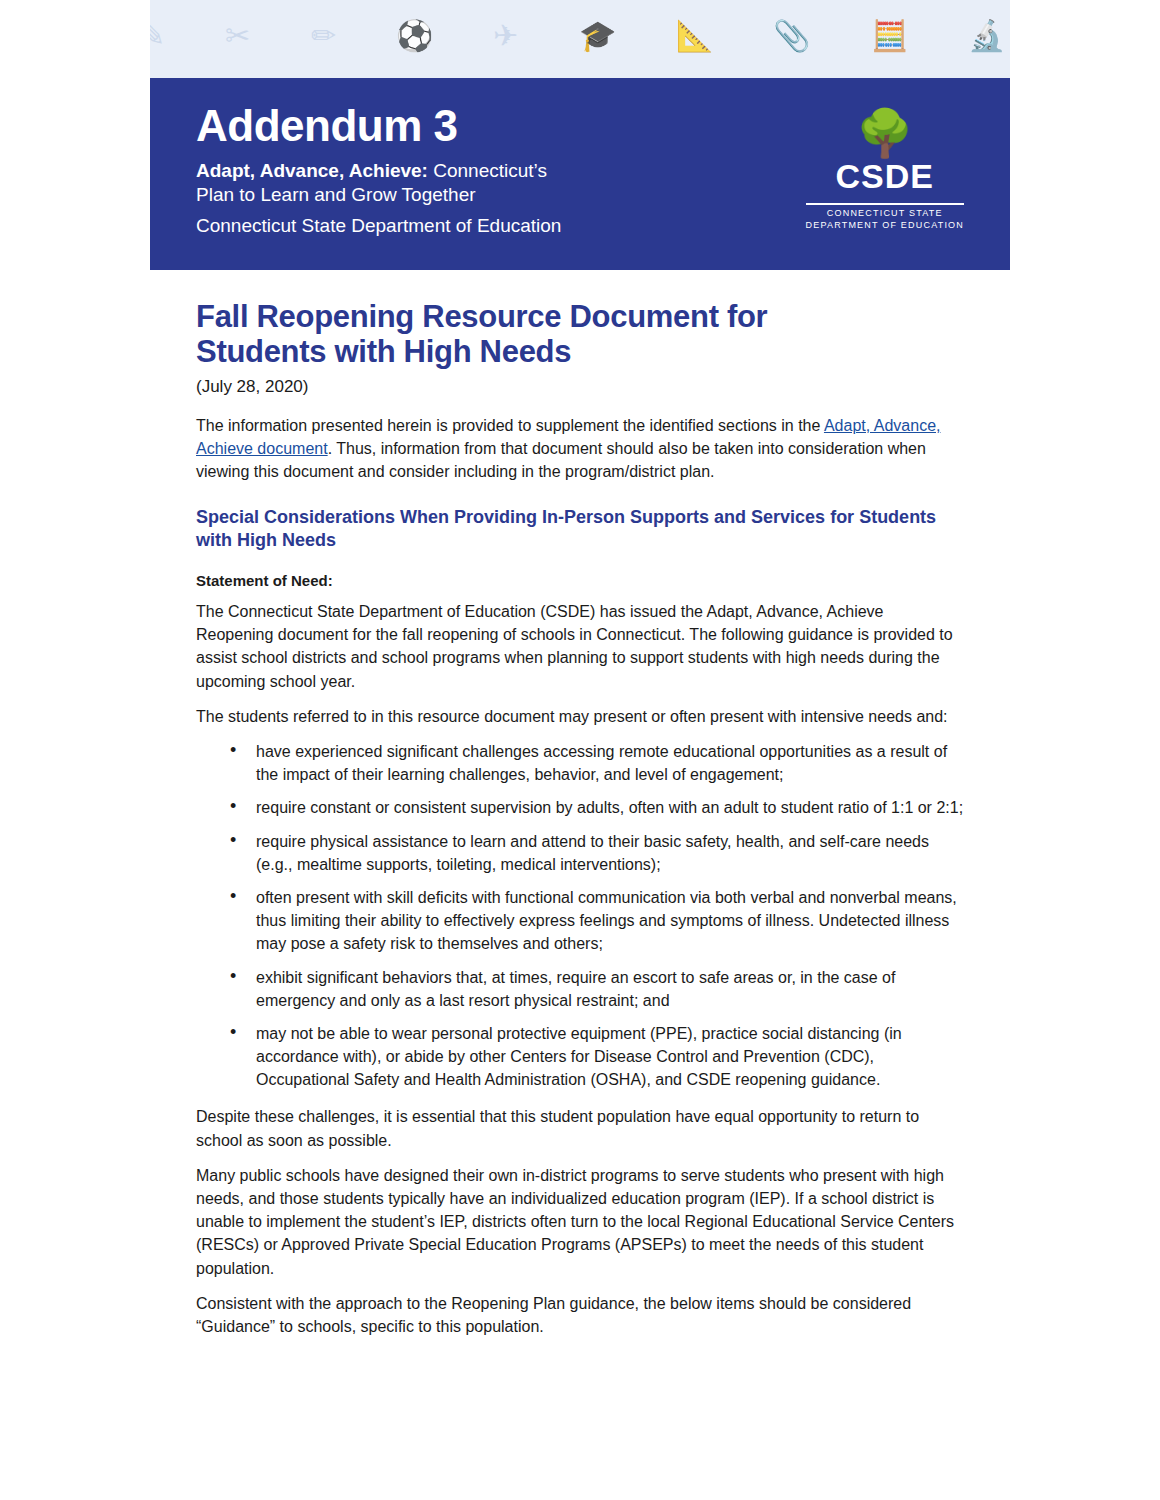Addendum 3
Adapt, Advance, Achieve: Connecticut’s
Plan to Learn and Grow Together
Connecticut State Department of Education
🌳 CSDE CONNECTICUT STATE
DEPARTMENT OF EDUCATION
Fall Reopening Resource Document for
Students with High Needs
(July 28, 2020)
The information presented herein is provided to supplement the identified sections in the Adapt, Advance, Achieve document. Thus, information from that document should also be taken into consideration when viewing this document and consider including in the program/district plan.
Special Considerations When Providing In-Person Supports and Services for Students with High Needs
Statement of Need:
The Connecticut State Department of Education (CSDE) has issued the Adapt, Advance, Achieve Reopening document for the fall reopening of schools in Connecticut. The following guidance is provided to assist school districts and school programs when planning to support students with high needs during the upcoming school year.
The students referred to in this resource document may present or often present with intensive needs and:
have experienced significant challenges accessing remote educational opportunities as a result of the impact of their learning challenges, behavior, and level of engagement;
require constant or consistent supervision by adults, often with an adult to student ratio of 1:1 or 2:1;
require physical assistance to learn and attend to their basic safety, health, and self-care needs (e.g., mealtime supports, toileting, medical interventions);
often present with skill deficits with functional communication via both verbal and nonverbal means, thus limiting their ability to effectively express feelings and symptoms of illness. Undetected illness may pose a safety risk to themselves and others;
exhibit significant behaviors that, at times, require an escort to safe areas or, in the case of emergency and only as a last resort physical restraint; and
may not be able to wear personal protective equipment (PPE), practice social distancing (in accordance with), or abide by other Centers for Disease Control and Prevention (CDC), Occupational Safety and Health Administration (OSHA), and CSDE reopening guidance.
Despite these challenges, it is essential that this student population have equal opportunity to return to school as soon as possible.
Many public schools have designed their own in-district programs to serve students who present with high needs, and those students typically have an individualized education program (IEP). If a school district is unable to implement the student’s IEP, districts often turn to the local Regional Educational Service Centers (RESCs) or Approved Private Special Education Programs (APSEPs) to meet the needs of this student population.
Consistent with the approach to the Reopening Plan guidance, the below items should be considered “Guidance” to schools, specific to this population.